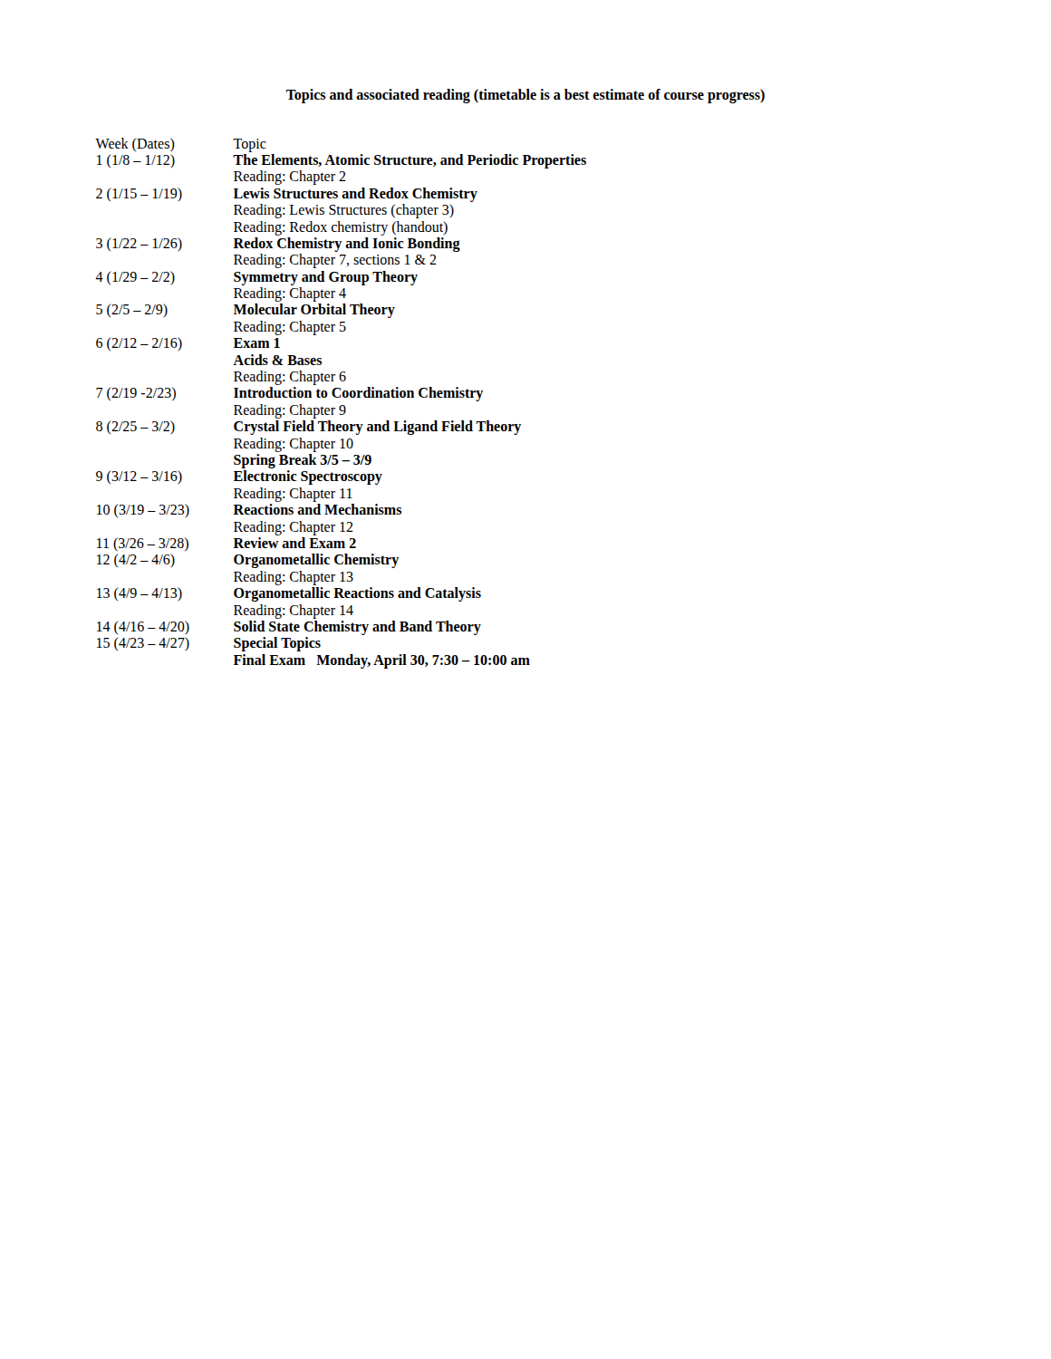Topics and associated reading (timetable is a best estimate of course progress)
| Week (Dates) | Topic |
| 1 (1/8 – 1/12) | The Elements, Atomic Structure, and Periodic Properties Reading: Chapter 2 |
| 2 (1/15 – 1/19) | Lewis Structures and Redox Chemistry Reading: Lewis Structures (chapter 3) Reading: Redox chemistry (handout) |
| 3 (1/22 – 1/26) | Redox Chemistry and Ionic Bonding Reading: Chapter 7, sections 1 & 2 |
| 4 (1/29 – 2/2) | Symmetry and Group Theory Reading: Chapter 4 |
| 5 (2/5 – 2/9) | Molecular Orbital Theory Reading: Chapter 5 |
| 6 (2/12 – 2/16) | Exam 1 Acids & Bases Reading: Chapter 6 |
| 7 (2/19 -2/23) | Introduction to Coordination Chemistry Reading: Chapter 9 |
| 8 (2/25 – 3/2) | Crystal Field Theory and Ligand Field Theory Reading: Chapter 10 |
| | Spring Break 3/5 – 3/9 |
| 9 (3/12 – 3/16) | Electronic Spectroscopy Reading: Chapter 11 |
| 10 (3/19 – 3/23) | Reactions and Mechanisms Reading: Chapter 12 |
| 11 (3/26 – 3/28) | Review and Exam 2 |
| 12 (4/2 – 4/6) | Organometallic Chemistry Reading: Chapter 13 |
| 13 (4/9 – 4/13) | Organometallic Reactions and Catalysis Reading: Chapter 14 |
| 14 (4/16 – 4/20) | Solid State Chemistry and Band Theory |
| 15 (4/23 – 4/27) | Special Topics |
| | Final Exam Monday, April 30, 7:30 – 10:00 am |